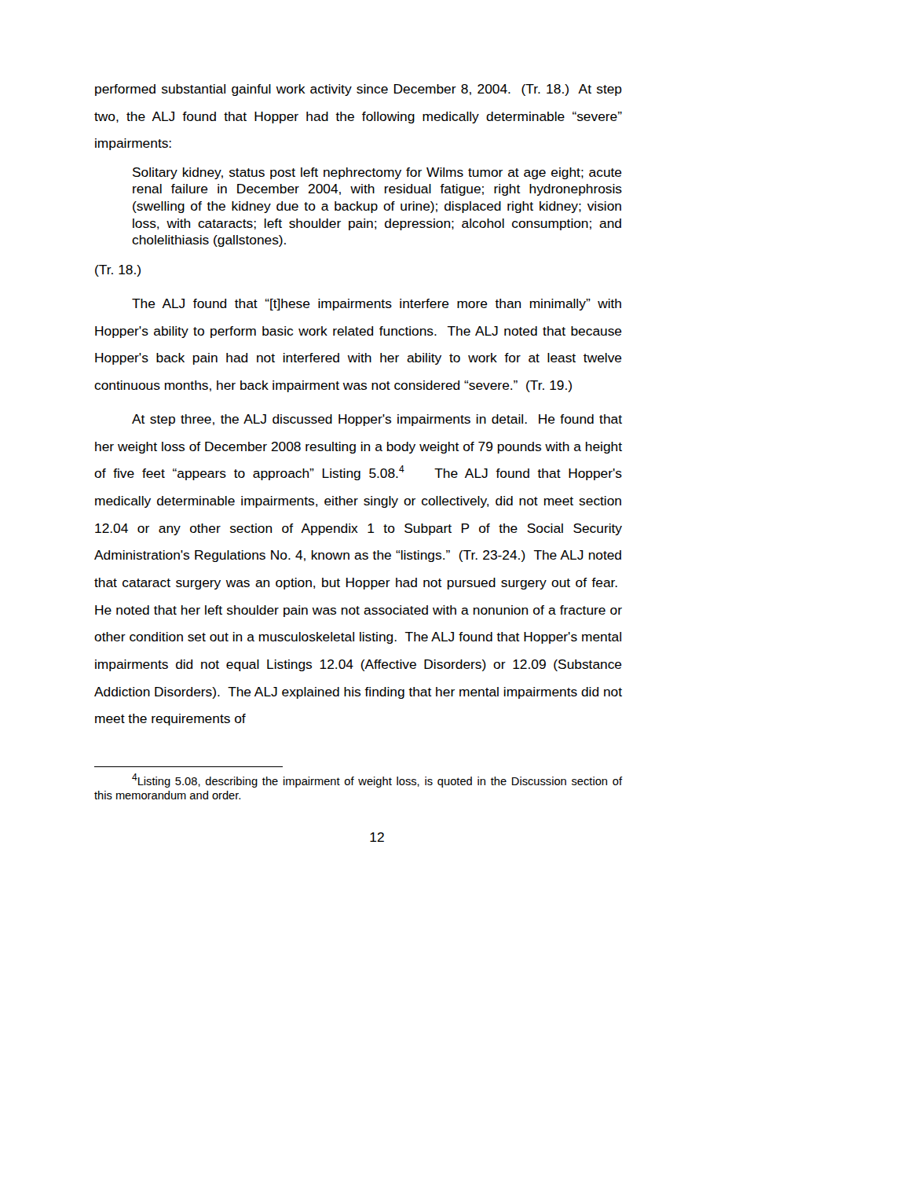performed substantial gainful work activity since December 8, 2004. (Tr. 18.) At step two, the ALJ found that Hopper had the following medically determinable “severe” impairments:
Solitary kidney, status post left nephrectomy for Wilms tumor at age eight; acute renal failure in December 2004, with residual fatigue; right hydronephrosis (swelling of the kidney due to a backup of urine); displaced right kidney; vision loss, with cataracts; left shoulder pain; depression; alcohol consumption; and cholelithiasis (gallstones).
(Tr. 18.)
The ALJ found that “[t]hese impairments interfere more than minimally” with Hopper's ability to perform basic work related functions. The ALJ noted that because Hopper's back pain had not interfered with her ability to work for at least twelve continuous months, her back impairment was not considered “severe.” (Tr. 19.)
At step three, the ALJ discussed Hopper's impairments in detail. He found that her weight loss of December 2008 resulting in a body weight of 79 pounds with a height of five feet “appears to approach” Listing 5.08.4 The ALJ found that Hopper's medically determinable impairments, either singly or collectively, did not meet section 12.04 or any other section of Appendix 1 to Subpart P of the Social Security Administration's Regulations No. 4, known as the “listings.” (Tr. 23-24.) The ALJ noted that cataract surgery was an option, but Hopper had not pursued surgery out of fear. He noted that her left shoulder pain was not associated with a nonunion of a fracture or other condition set out in a musculoskeletal listing. The ALJ found that Hopper's mental impairments did not equal Listings 12.04 (Affective Disorders) or 12.09 (Substance Addiction Disorders). The ALJ explained his finding that her mental impairments did not meet the requirements of
4Listing 5.08, describing the impairment of weight loss, is quoted in the Discussion section of this memorandum and order.
12